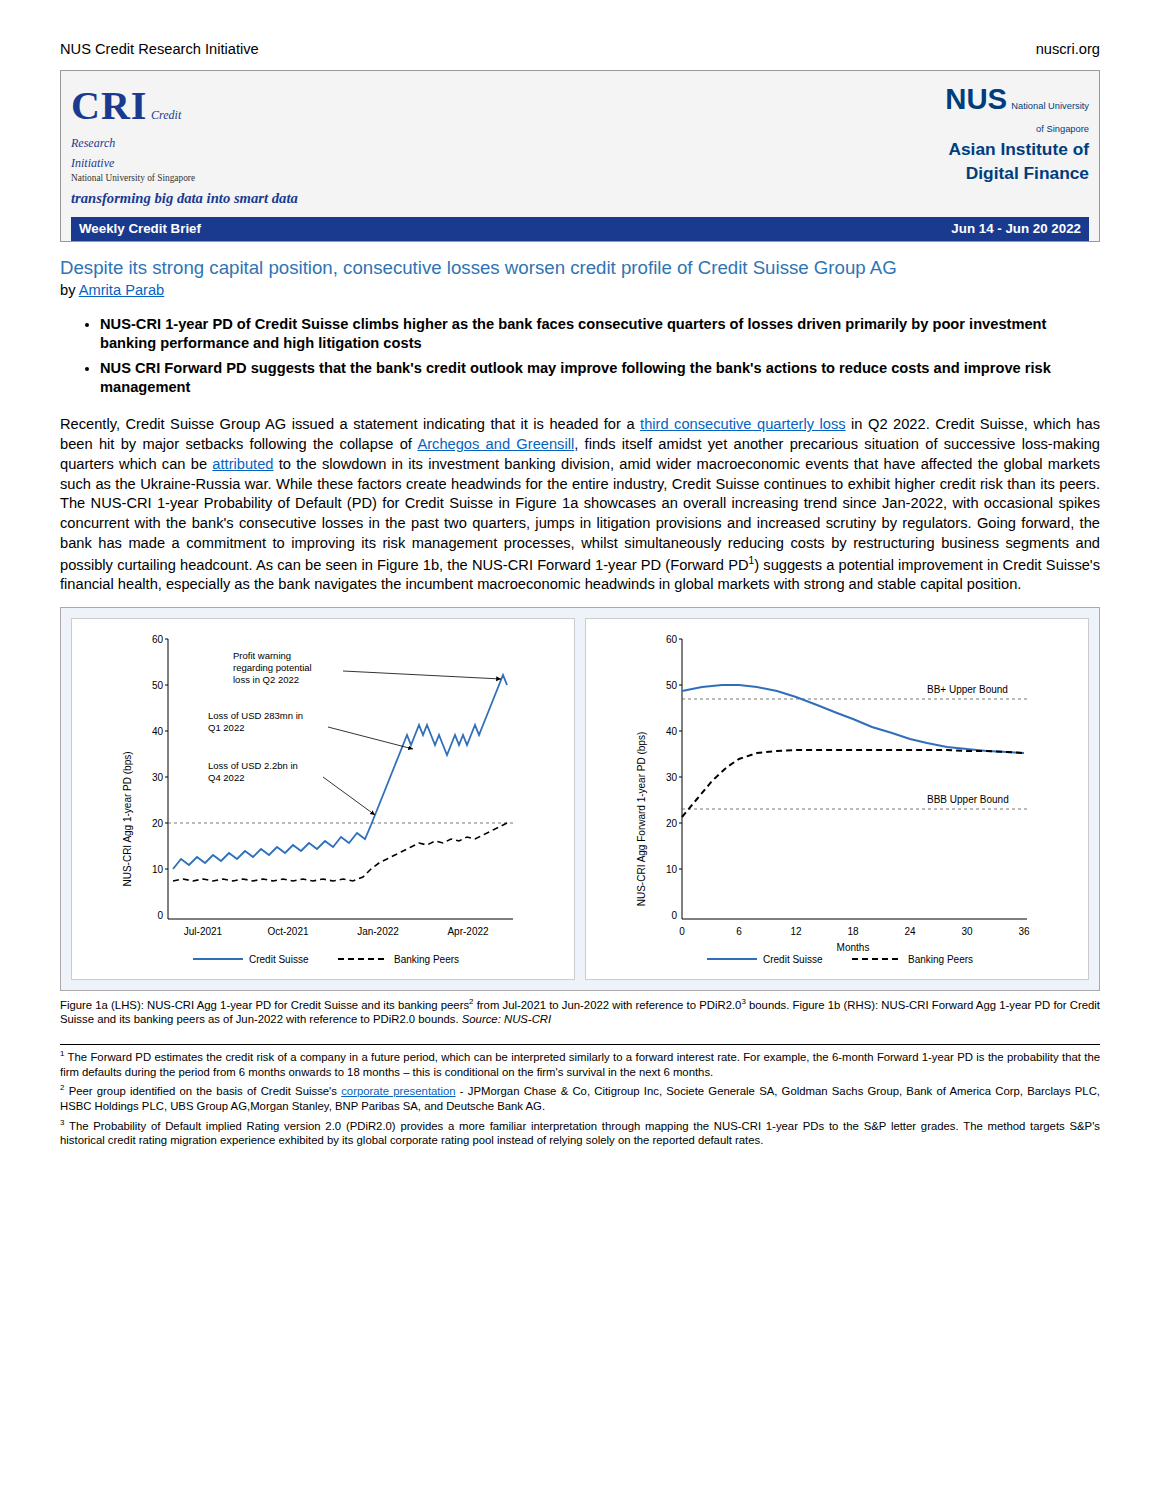NUS Credit Research Initiative
nuscri.org
CRI Credit
Research
Initiative
National University of Singapore
NUS National University
of Singapore
Asian Institute of
Digital Finance
transforming big data into smart data
Weekly Credit Brief Jun 14 - Jun 20 2022
Despite its strong capital position, consecutive losses worsen credit profile of Credit Suisse Group AG
by Amrita Parab
NUS-CRI 1-year PD of Credit Suisse climbs higher as the bank faces consecutive quarters of losses driven primarily by poor investment banking performance and high litigation costs
NUS CRI Forward PD suggests that the bank's credit outlook may improve following the bank's actions to reduce costs and improve risk management
Recently, Credit Suisse Group AG issued a statement indicating that it is headed for a third consecutive quarterly loss in Q2 2022. Credit Suisse, which has been hit by major setbacks following the collapse of Archegos and Greensill, finds itself amidst yet another precarious situation of successive loss-making quarters which can be attributed to the slowdown in its investment banking division, amid wider macroeconomic events that have affected the global markets such as the Ukraine-Russia war. While these factors create headwinds for the entire industry, Credit Suisse continues to exhibit higher credit risk than its peers. The NUS-CRI 1-year Probability of Default (PD) for Credit Suisse in Figure 1a showcases an overall increasing trend since Jan-2022, with occasional spikes concurrent with the bank's consecutive losses in the past two quarters, jumps in litigation provisions and increased scrutiny by regulators. Going forward, the bank has made a commitment to improving its risk management processes, whilst simultaneously reducing costs by restructuring business segments and possibly curtailing headcount. As can be seen in Figure 1b, the NUS-CRI Forward 1-year PD (Forward PD1) suggests a potential improvement in Credit Suisse's financial health, especially as the bank navigates the incumbent macroeconomic headwinds in global markets with strong and stable capital position.
60 50 40 30 20 10 0 NUS-CRI Agg 1-year PD (bps) Jul-2021 Oct-2021 Jan-2022 Apr-2022 Profit warning regarding potential loss in Q2 2022 Loss of USD 283mn in Q1 2022 Loss of USD 2.2bn in Q4 2022 Credit Suisse Banking Peers
60 50 40 30 20 10 0 NUS-CRI Agg Forward 1-year PD (bps) 0 6 12 18 24 30 36 Months BB+ Upper Bound BBB Upper Bound Credit Suisse Banking Peers
Figure 1a (LHS): NUS-CRI Agg 1-year PD for Credit Suisse and its banking peers2 from Jul-2021 to Jun-2022 with reference to PDiR2.03 bounds. Figure 1b (RHS): NUS-CRI Forward Agg 1-year PD for Credit Suisse and its banking peers as of Jun-2022 with reference to PDiR2.0 bounds. Source: NUS-CRI
1 The Forward PD estimates the credit risk of a company in a future period, which can be interpreted similarly to a forward interest rate. For example, the 6-month Forward 1-year PD is the probability that the firm defaults during the period from 6 months onwards to 18 months – this is conditional on the firm's survival in the next 6 months.
2 Peer group identified on the basis of Credit Suisse's corporate presentation - JPMorgan Chase & Co, Citigroup Inc, Societe Generale SA, Goldman Sachs Group, Bank of America Corp, Barclays PLC, HSBC Holdings PLC, UBS Group AG,Morgan Stanley, BNP Paribas SA, and Deutsche Bank AG.
3 The Probability of Default implied Rating version 2.0 (PDiR2.0) provides a more familiar interpretation through mapping the NUS-CRI 1-year PDs to the S&P letter grades. The method targets S&P's historical credit rating migration experience exhibited by its global corporate rating pool instead of relying solely on the reported default rates.